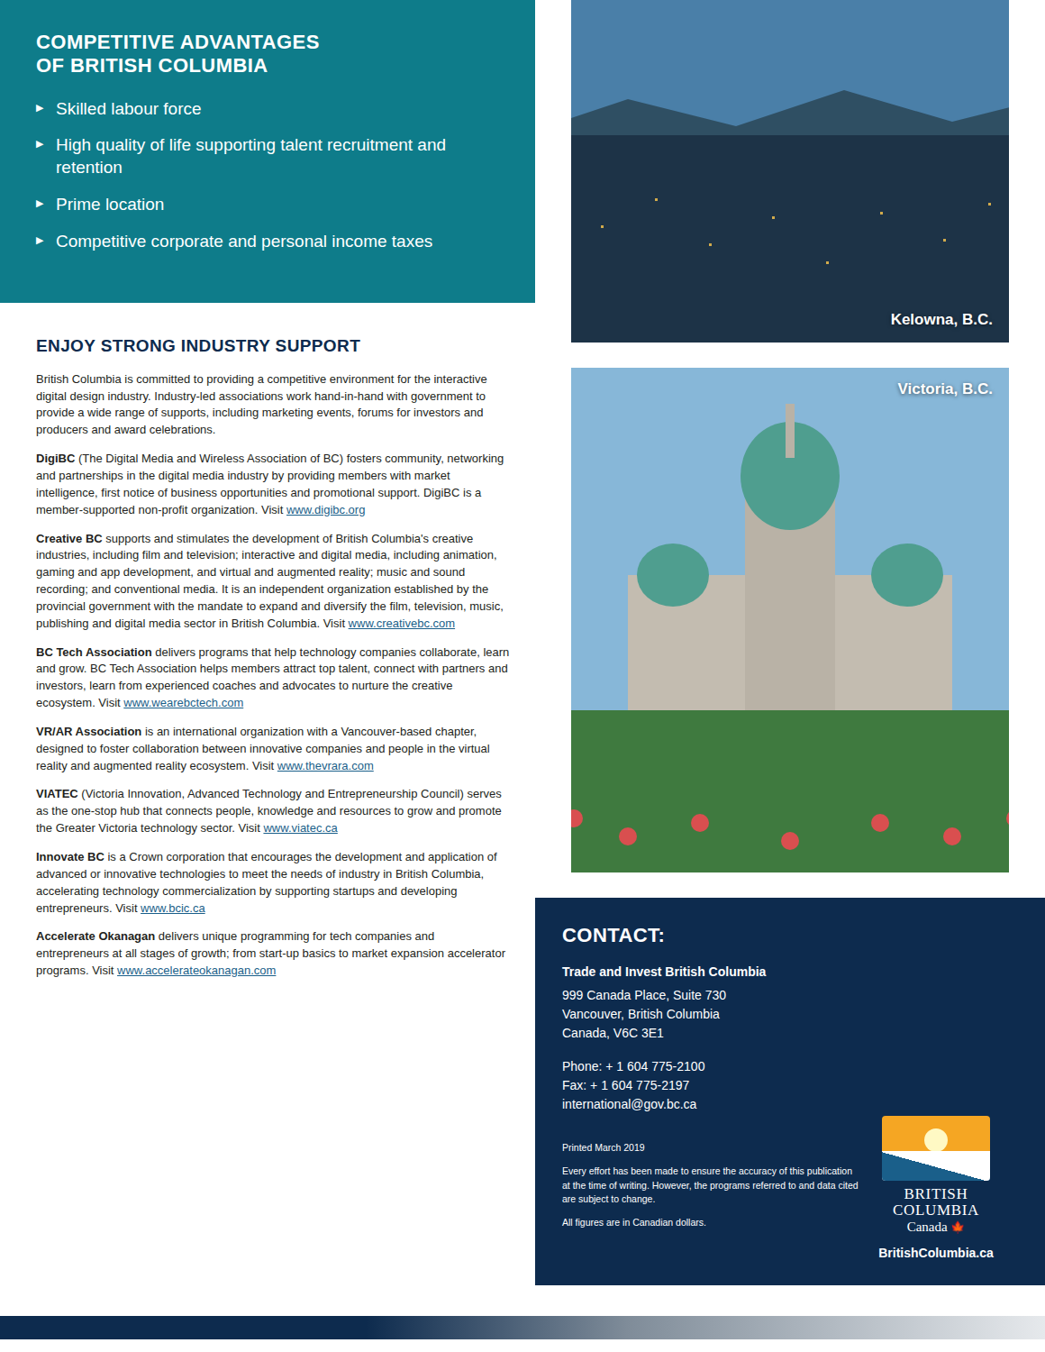Competitive Advantages
of British Columbia
Skilled labour force
High quality of life supporting talent recruitment and retention
Prime location
Competitive corporate and personal income taxes
Enjoy Strong Industry Support
British Columbia is committed to providing a competitive environment for the interactive digital design industry. Industry-led associations work hand-in-hand with government to provide a wide range of supports, including marketing events, forums for investors and producers and award celebrations.
DigiBC (The Digital Media and Wireless Association of BC) fosters community, networking and partnerships in the digital media industry by providing members with market intelligence, first notice of business opportunities and promotional support. DigiBC is a member-supported non-profit organization. Visit www.digibc.org
Creative BC supports and stimulates the development of British Columbia's creative industries, including film and television; interactive and digital media, including animation, gaming and app development, and virtual and augmented reality; music and sound recording; and conventional media. It is an independent organization established by the provincial government with the mandate to expand and diversify the film, television, music, publishing and digital media sector in British Columbia. Visit www.creativebc.com
BC Tech Association delivers programs that help technology companies collaborate, learn and grow. BC Tech Association helps members attract top talent, connect with partners and investors, learn from experienced coaches and advocates to nurture the creative ecosystem. Visit www.wearebctech.com
VR/AR Association is an international organization with a Vancouver-based chapter, designed to foster collaboration between innovative companies and people in the virtual reality and augmented reality ecosystem. Visit www.thevrara.com
VIATEC (Victoria Innovation, Advanced Technology and Entrepreneurship Council) serves as the one-stop hub that connects people, knowledge and resources to grow and promote the Greater Victoria technology sector. Visit www.viatec.ca
Innovate BC is a Crown corporation that encourages the development and application of advanced or innovative technologies to meet the needs of industry in British Columbia, accelerating technology commercialization by supporting startups and developing entrepreneurs. Visit www.bcic.ca
Accelerate Okanagan delivers unique programming for tech companies and entrepreneurs at all stages of growth; from start-up basics to market expansion accelerator programs. Visit www.accelerateokanagan.com
Kelowna, B.C.
Victoria, B.C.
Contact:
Trade and Invest British Columbia
999 Canada Place, Suite 730
Vancouver, British Columbia
Canada, V6C 3E1
Phone: + 1 604 775-2100
Fax: + 1 604 775-2197
international@gov.bc.ca
Printed March 2019
Every effort has been made to ensure the accuracy of this publication at the time of writing. However, the programs referred to and data cited are subject to change.
All figures are in Canadian dollars.
BRITISH COLUMBIA Canada 🍁
BritishColumbia.ca